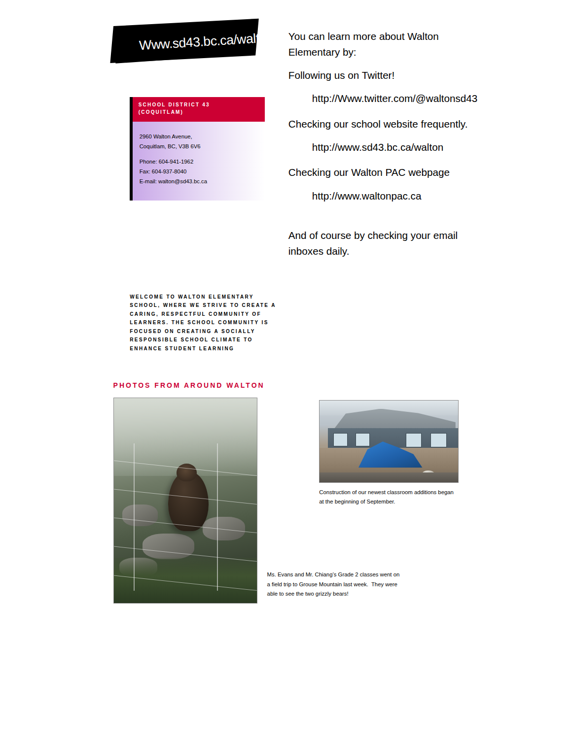Www.sd43.bc.ca/walton
SCHOOL DISTRICT 43
(COQUITLAM)
2960 Walton Avenue,
Coquitlam, BC, V3B 6V6
Phone: 604-941-1962
Fax: 604-937-8040
E-mail: walton@sd43.bc.ca
You can learn more about Walton Elementary by:
Following us on Twitter!
http://Www.twitter.com/@waltonsd43
Checking our school website frequently.
http://www.sd43.bc.ca/walton
Checking our Walton PAC webpage
http://www.waltonpac.ca
And of course by checking your email inboxes daily.
Welcome to Walton Elementary School, where we strive to create a caring, respectful community of learners. The school community is focused on creating a socially responsible school climate to enhance student learning
Photos from around Walton
Ms. Evans and Mr. Chiang’s Grade 2 classes went on a field trip to Grouse Mountain last week. They were able to see the two grizzly bears!
Construction of our newest classroom additions began at the beginning of September.